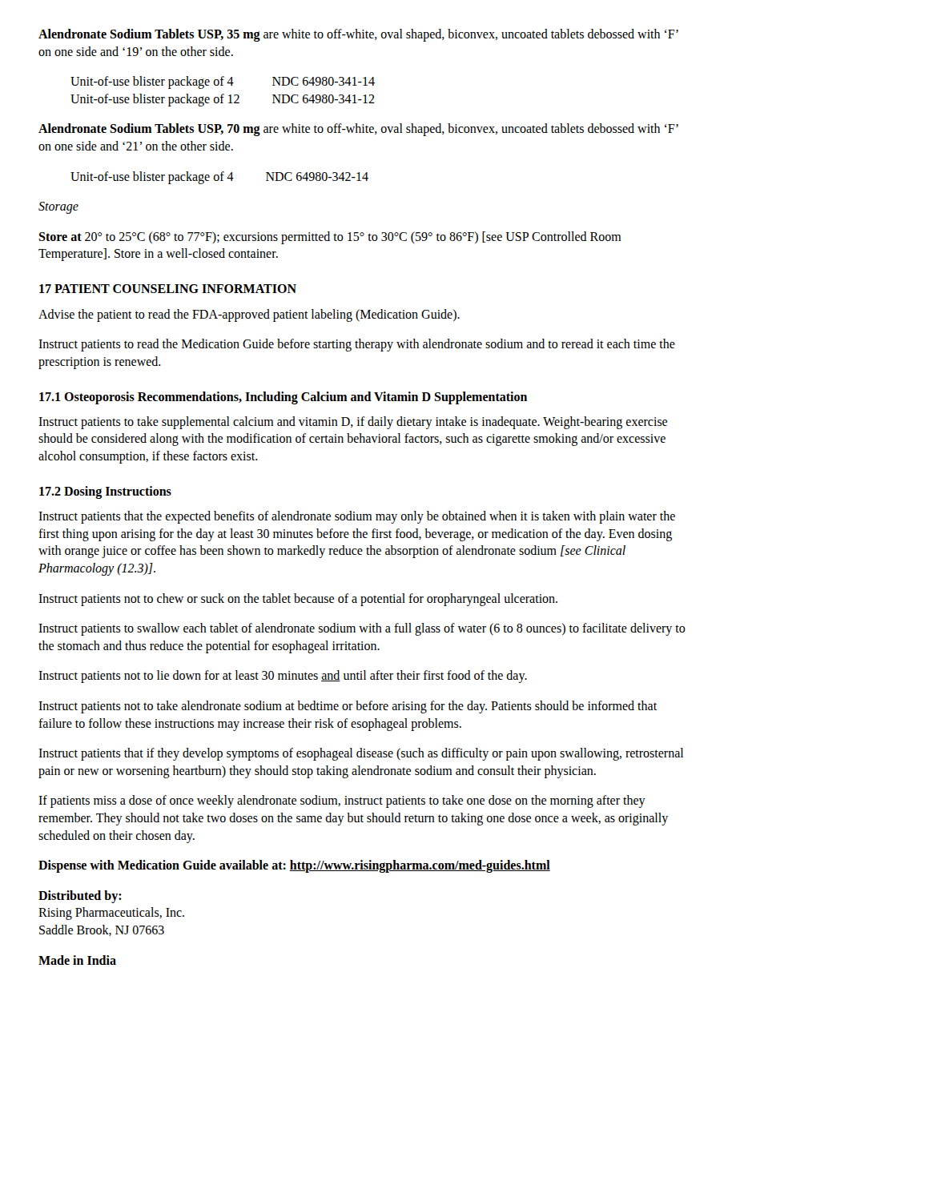Alendronate Sodium Tablets USP, 35 mg are white to off-white, oval shaped, biconvex, uncoated tablets debossed with ‘F’ on one side and ‘19’ on the other side.
| Unit-of-use blister package of 4 | NDC 64980-341-14 |
| Unit-of-use blister package of 12 | NDC 64980-341-12 |
Alendronate Sodium Tablets USP, 70 mg are white to off-white, oval shaped, biconvex, uncoated tablets debossed with ‘F’ on one side and ‘21’ on the other side.
| Unit-of-use blister package of 4 | NDC 64980-342-14 |
Storage
Store at 20° to 25°C (68° to 77°F); excursions permitted to 15° to 30°C (59° to 86°F) [see USP Controlled Room Temperature]. Store in a well-closed container.
17 PATIENT COUNSELING INFORMATION
Advise the patient to read the FDA-approved patient labeling (Medication Guide).
Instruct patients to read the Medication Guide before starting therapy with alendronate sodium and to reread it each time the prescription is renewed.
17.1 Osteoporosis Recommendations, Including Calcium and Vitamin D Supplementation
Instruct patients to take supplemental calcium and vitamin D, if daily dietary intake is inadequate. Weight-bearing exercise should be considered along with the modification of certain behavioral factors, such as cigarette smoking and/or excessive alcohol consumption, if these factors exist.
17.2 Dosing Instructions
Instruct patients that the expected benefits of alendronate sodium may only be obtained when it is taken with plain water the first thing upon arising for the day at least 30 minutes before the first food, beverage, or medication of the day. Even dosing with orange juice or coffee has been shown to markedly reduce the absorption of alendronate sodium [see Clinical Pharmacology (12.3)].
Instruct patients not to chew or suck on the tablet because of a potential for oropharyngeal ulceration.
Instruct patients to swallow each tablet of alendronate sodium with a full glass of water (6 to 8 ounces) to facilitate delivery to the stomach and thus reduce the potential for esophageal irritation.
Instruct patients not to lie down for at least 30 minutes and until after their first food of the day.
Instruct patients not to take alendronate sodium at bedtime or before arising for the day. Patients should be informed that failure to follow these instructions may increase their risk of esophageal problems.
Instruct patients that if they develop symptoms of esophageal disease (such as difficulty or pain upon swallowing, retrosternal pain or new or worsening heartburn) they should stop taking alendronate sodium and consult their physician.
If patients miss a dose of once weekly alendronate sodium, instruct patients to take one dose on the morning after they remember. They should not take two doses on the same day but should return to taking one dose once a week, as originally scheduled on their chosen day.
Dispense with Medication Guide available at: http://www.risingpharma.com/med-guides.html
Distributed by:
Rising Pharmaceuticals, Inc.
Saddle Brook, NJ 07663
Made in India